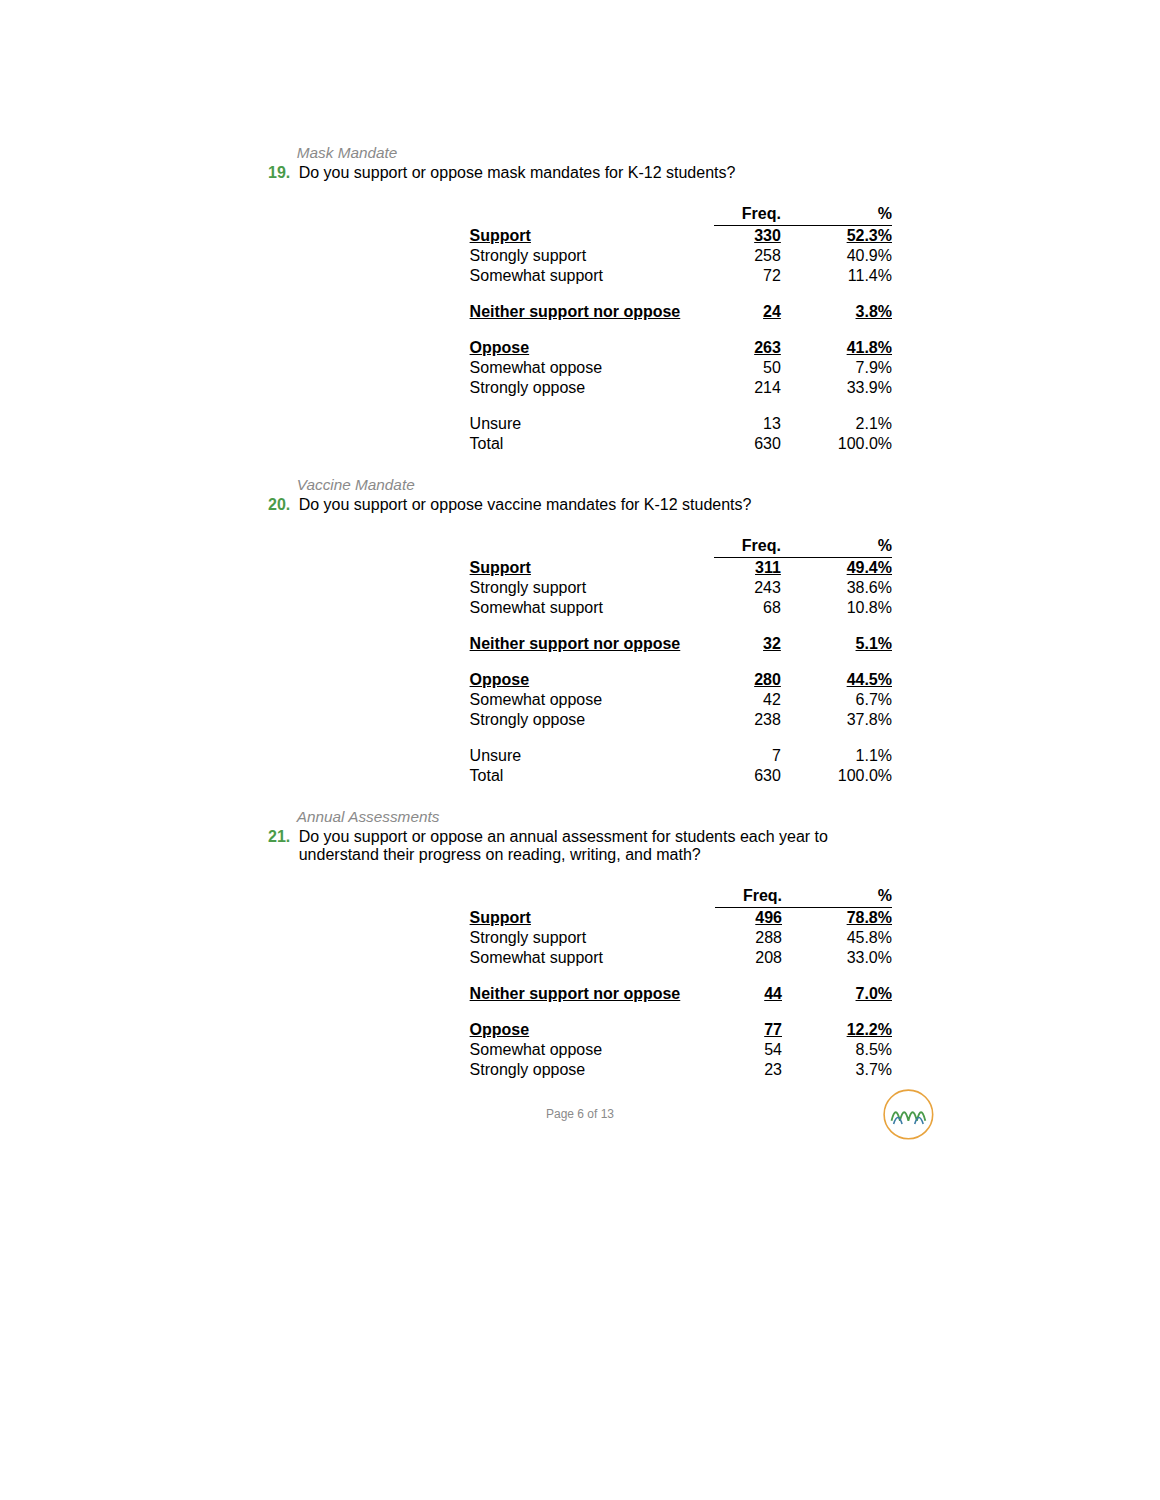Mask Mandate
19. Do you support or oppose mask mandates for K-12 students?
| | Freq. | % |
| Support | 330 | 52.3% |
| Strongly support | 258 | 40.9% |
| Somewhat support | 72 | 11.4% |
| Neither support nor oppose | 24 | 3.8% |
| Oppose | 263 | 41.8% |
| Somewhat oppose | 50 | 7.9% |
| Strongly oppose | 214 | 33.9% |
| Unsure | 13 | 2.1% |
| Total | 630 | 100.0% |
Vaccine Mandate
20. Do you support or oppose vaccine mandates for K-12 students?
| | Freq. | % |
| Support | 311 | 49.4% |
| Strongly support | 243 | 38.6% |
| Somewhat support | 68 | 10.8% |
| Neither support nor oppose | 32 | 5.1% |
| Oppose | 280 | 44.5% |
| Somewhat oppose | 42 | 6.7% |
| Strongly oppose | 238 | 37.8% |
| Unsure | 7 | 1.1% |
| Total | 630 | 100.0% |
Annual Assessments
21. Do you support or oppose an annual assessment for students each year to understand their progress on reading, writing, and math?
| | Freq. | % |
| Support | 496 | 78.8% |
| Strongly support | 288 | 45.8% |
| Somewhat support | 208 | 33.0% |
| Neither support nor oppose | 44 | 7.0% |
| Oppose | 77 | 12.2% |
| Somewhat oppose | 54 | 8.5% |
| Strongly oppose | 23 | 3.7% |
Page 6 of 13